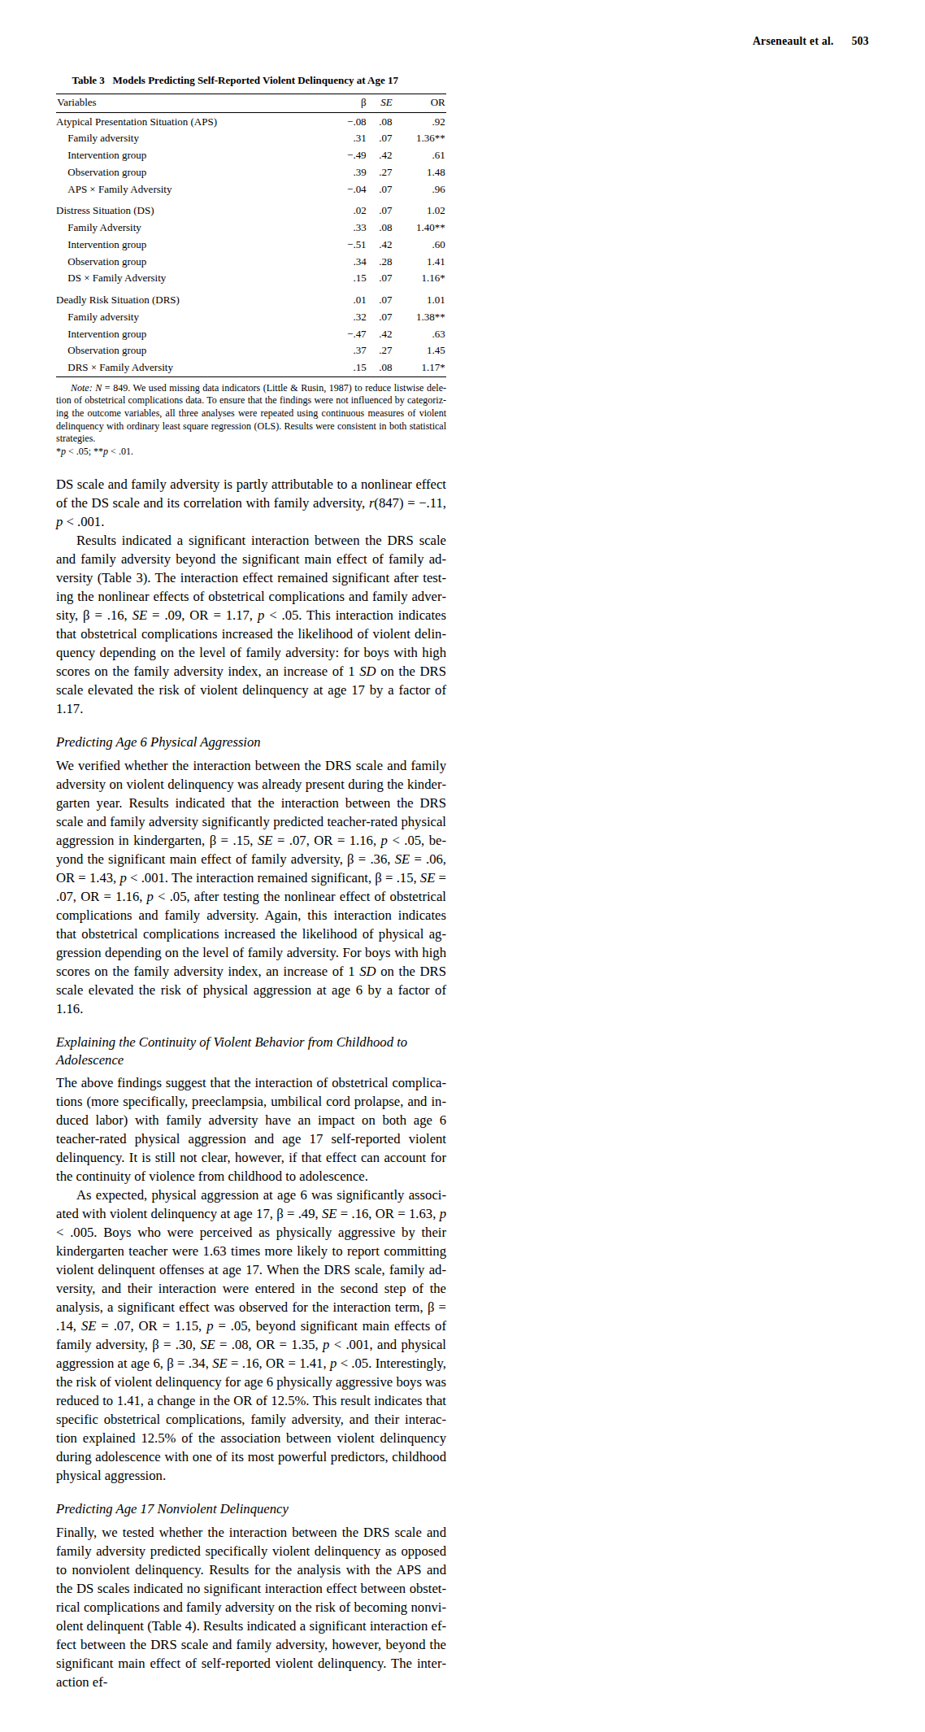Arseneault et al.503
Table 3 Models Predicting Self-Reported Violent Delinquency at Age 17
| Variables | β | SE | OR |
| --- | --- | --- | --- |
| Atypical Presentation Situation (APS) | −.08 | .08 | .92 |
| Family adversity | .31 | .07 | 1.36** |
| Intervention group | −.49 | .42 | .61 |
| Observation group | .39 | .27 | 1.48 |
| APS × Family Adversity | −.04 | .07 | .96 |
| Distress Situation (DS) | .02 | .07 | 1.02 |
| Family Adversity | .33 | .08 | 1.40** |
| Intervention group | −.51 | .42 | .60 |
| Observation group | .34 | .28 | 1.41 |
| DS × Family Adversity | .15 | .07 | 1.16* |
| Deadly Risk Situation (DRS) | .01 | .07 | 1.01 |
| Family adversity | .32 | .07 | 1.38** |
| Intervention group | −.47 | .42 | .63 |
| Observation group | .37 | .27 | 1.45 |
| DRS × Family Adversity | .15 | .08 | 1.17* |
Note: N = 849. We used missing data indicators (Little & Rusin, 1987) to reduce listwise deletion of obstetrical complications data. To ensure that the findings were not influenced by categorizing the outcome variables, all three analyses were repeated using continuous measures of violent delinquency with ordinary least square regression (OLS). Results were consistent in both statistical strategies.
*p < .05; **p < .01.
DS scale and family adversity is partly attributable to a nonlinear effect of the DS scale and its correlation with family adversity, r(847) = −.11, p < .001.
Results indicated a significant interaction between the DRS scale and family adversity beyond the significant main effect of family adversity (Table 3). The interaction effect remained significant after testing the nonlinear effects of obstetrical complications and family adversity, β = .16, SE = .09, OR = 1.17, p < .05. This interaction indicates that obstetrical complications increased the likelihood of violent delinquency depending on the level of family adversity: for boys with high scores on the family adversity index, an increase of 1 SD on the DRS scale elevated the risk of violent delinquency at age 17 by a factor of 1.17.
Predicting Age 6 Physical Aggression
We verified whether the interaction between the DRS scale and family adversity on violent delinquency was already present during the kindergarten year. Results indicated that the interaction between the DRS scale and family adversity significantly predicted teacher-rated physical aggression in kindergarten, β = .15, SE = .07, OR = 1.16, p < .05, beyond the significant main effect of family adversity, β = .36, SE = .06, OR = 1.43, p < .001. The interaction remained significant, β = .15, SE = .07, OR = 1.16, p < .05, after testing the nonlinear effect of obstetrical complications and family adversity. Again, this interaction indicates that obstetrical complications increased the likelihood of physical aggression depending on the level of family adversity. For boys with high scores on the family adversity index, an increase of 1 SD on the DRS scale elevated the risk of physical aggression at age 6 by a factor of 1.16.
Explaining the Continuity of Violent Behavior from Childhood to Adolescence
The above findings suggest that the interaction of obstetrical complications (more specifically, preeclampsia, umbilical cord prolapse, and induced labor) with family adversity have an impact on both age 6 teacher-rated physical aggression and age 17 self-reported violent delinquency. It is still not clear, however, if that effect can account for the continuity of violence from childhood to adolescence.
As expected, physical aggression at age 6 was significantly associated with violent delinquency at age 17, β = .49, SE = .16, OR = 1.63, p < .005. Boys who were perceived as physically aggressive by their kindergarten teacher were 1.63 times more likely to report committing violent delinquent offenses at age 17. When the DRS scale, family adversity, and their interaction were entered in the second step of the analysis, a significant effect was observed for the interaction term, β = .14, SE = .07, OR = 1.15, p = .05, beyond significant main effects of family adversity, β = .30, SE = .08, OR = 1.35, p < .001, and physical aggression at age 6, β = .34, SE = .16, OR = 1.41, p < .05. Interestingly, the risk of violent delinquency for age 6 physically aggressive boys was reduced to 1.41, a change in the OR of 12.5%. This result indicates that specific obstetrical complications, family adversity, and their interaction explained 12.5% of the association between violent delinquency during adolescence with one of its most powerful predictors, childhood physical aggression.
Predicting Age 17 Nonviolent Delinquency
Finally, we tested whether the interaction between the DRS scale and family adversity predicted specifically violent delinquency as opposed to nonviolent delinquency. Results for the analysis with the APS and the DS scales indicated no significant interaction effect between obstetrical complications and family adversity on the risk of becoming nonviolent delinquent (Table 4). Results indicated a significant interaction effect between the DRS scale and family adversity, however, beyond the significant main effect of self-reported violent delinquency. The interaction ef-